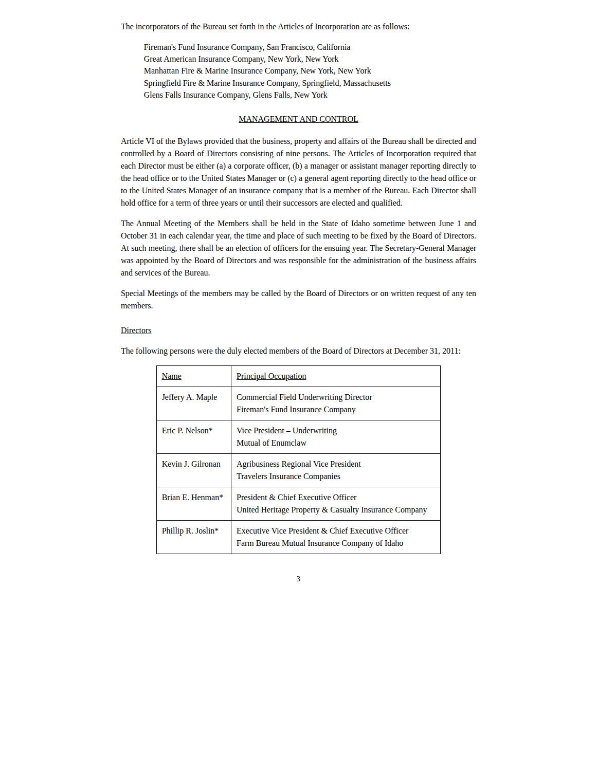The incorporators of the Bureau set forth in the Articles of Incorporation are as follows:
Fireman's Fund Insurance Company, San Francisco, California
Great American Insurance Company, New York, New York
Manhattan Fire & Marine Insurance Company, New York, New York
Springfield Fire & Marine Insurance Company, Springfield, Massachusetts
Glens Falls Insurance Company, Glens Falls, New York
MANAGEMENT AND CONTROL
Article VI of the Bylaws provided that the business, property and affairs of the Bureau shall be directed and controlled by a Board of Directors consisting of nine persons. The Articles of Incorporation required that each Director must be either (a) a corporate officer, (b) a manager or assistant manager reporting directly to the head office or to the United States Manager or (c) a general agent reporting directly to the head office or to the United States Manager of an insurance company that is a member of the Bureau. Each Director shall hold office for a term of three years or until their successors are elected and qualified.
The Annual Meeting of the Members shall be held in the State of Idaho sometime between June 1 and October 31 in each calendar year, the time and place of such meeting to be fixed by the Board of Directors. At such meeting, there shall be an election of officers for the ensuing year. The Secretary-General Manager was appointed by the Board of Directors and was responsible for the administration of the business affairs and services of the Bureau.
Special Meetings of the members may be called by the Board of Directors or on written request of any ten members.
Directors
The following persons were the duly elected members of the Board of Directors at December 31, 2011:
| Name | Principal Occupation |
| --- | --- |
| Jeffery A. Maple | Commercial Field Underwriting Director Fireman's Fund Insurance Company |
| Eric P. Nelson* | Vice President – Underwriting Mutual of Enumclaw |
| Kevin J. Gilronan | Agribusiness Regional Vice President Travelers Insurance Companies |
| Brian E. Henman* | President & Chief Executive Officer United Heritage Property & Casualty Insurance Company |
| Phillip R. Joslin* | Executive Vice President & Chief Executive Officer Farm Bureau Mutual Insurance Company of Idaho |
3